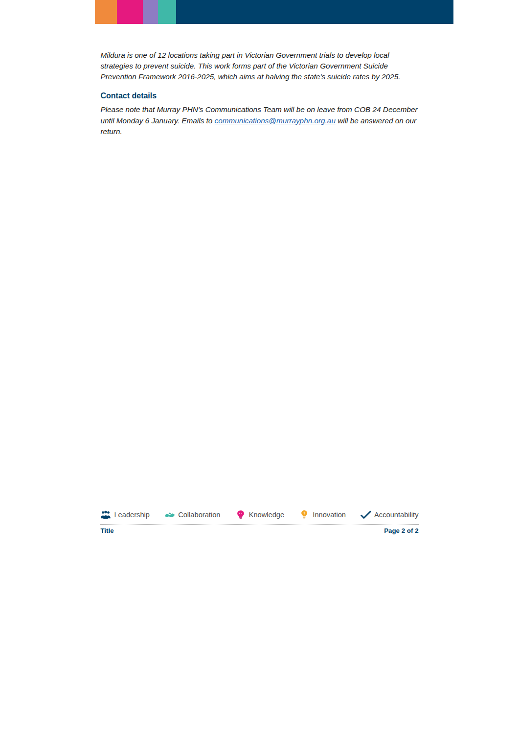Mildura is one of 12 locations taking part in Victorian Government trials to develop local strategies to prevent suicide. This work forms part of the Victorian Government Suicide Prevention Framework 2016-2025, which aims at halving the state's suicide rates by 2025.
Contact details
Please note that Murray PHN's Communications Team will be on leave from COB 24 December until Monday 6 January. Emails to communications@murrayphn.org.au will be answered on our return.
Leadership
Collaboration
Knowledge
Innovation
Accountability
Title Page 2 of 2